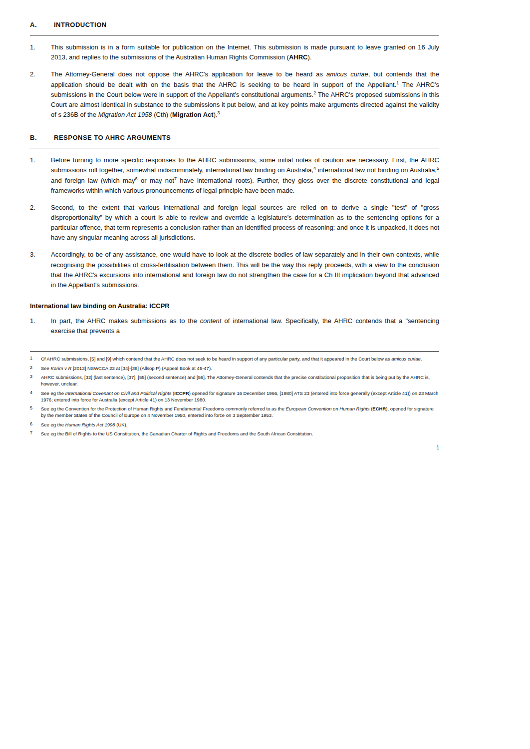A. INTRODUCTION
This submission is in a form suitable for publication on the Internet. This submission is made pursuant to leave granted on 16 July 2013, and replies to the submissions of the Australian Human Rights Commission (AHRC).
The Attorney-General does not oppose the AHRC's application for leave to be heard as amicus curiae, but contends that the application should be dealt with on the basis that the AHRC is seeking to be heard in support of the Appellant.1 The AHRC's submissions in the Court below were in support of the Appellant's constitutional arguments.2 The AHRC's proposed submissions in this Court are almost identical in substance to the submissions it put below, and at key points make arguments directed against the validity of s 236B of the Migration Act 1958 (Cth) (Migration Act).3
B. RESPONSE TO AHRC ARGUMENTS
Before turning to more specific responses to the AHRC submissions, some initial notes of caution are necessary. First, the AHRC submissions roll together, somewhat indiscriminately, international law binding on Australia,4 international law not binding on Australia,5 and foreign law (which may6 or may not7 have international roots). Further, they gloss over the discrete constitutional and legal frameworks within which various pronouncements of legal principle have been made.
Second, to the extent that various international and foreign legal sources are relied on to derive a single "test" of "gross disproportionality" by which a court is able to review and override a legislature's determination as to the sentencing options for a particular offence, that term represents a conclusion rather than an identified process of reasoning; and once it is unpacked, it does not have any singular meaning across all jurisdictions.
Accordingly, to be of any assistance, one would have to look at the discrete bodies of law separately and in their own contexts, while recognising the possibilities of cross-fertilisation between them. This will be the way this reply proceeds, with a view to the conclusion that the AHRC's excursions into international and foreign law do not strengthen the case for a Ch III implication beyond that advanced in the Appellant's submissions.
International law binding on Australia: ICCPR
In part, the AHRC makes submissions as to the content of international law. Specifically, the AHRC contends that a "sentencing exercise that prevents a
Cf AHRC submissions, [5] and [9] which contend that the AHRC does not seek to be heard in support of any particular party, and that it appeared in the Court below as amicus curiae.
See Karim v R [2013] NSWCCA 23 at [34]-[39] (Allsop P) (Appeal Book at 45-47).
AHRC submissions, [32] (last sentence), [37], [55] (second sentence) and [56]. The Attorney-General contends that the precise constitutional proposition that is being put by the AHRC is, however, unclear.
See eg the International Covenant on Civil and Political Rights (ICCPR) opened for signature 16 December 1966, [1980] ATS 23 (entered into force generally (except Article 41)) on 23 March 1976; entered into force for Australia (except Article 41) on 13 November 1980.
See eg the Convention for the Protection of Human Rights and Fundamental Freedoms commonly referred to as the European Convention on Human Rights (ECHR), opened for signature by the member States of the Council of Europe on 4 November 1950, entered into force on 3 September 1953.
See eg the Human Rights Act 1998 (UK).
See eg the Bill of Rights to the US Constitution, the Canadian Charter of Rights and Freedoms and the South African Constitution.
1